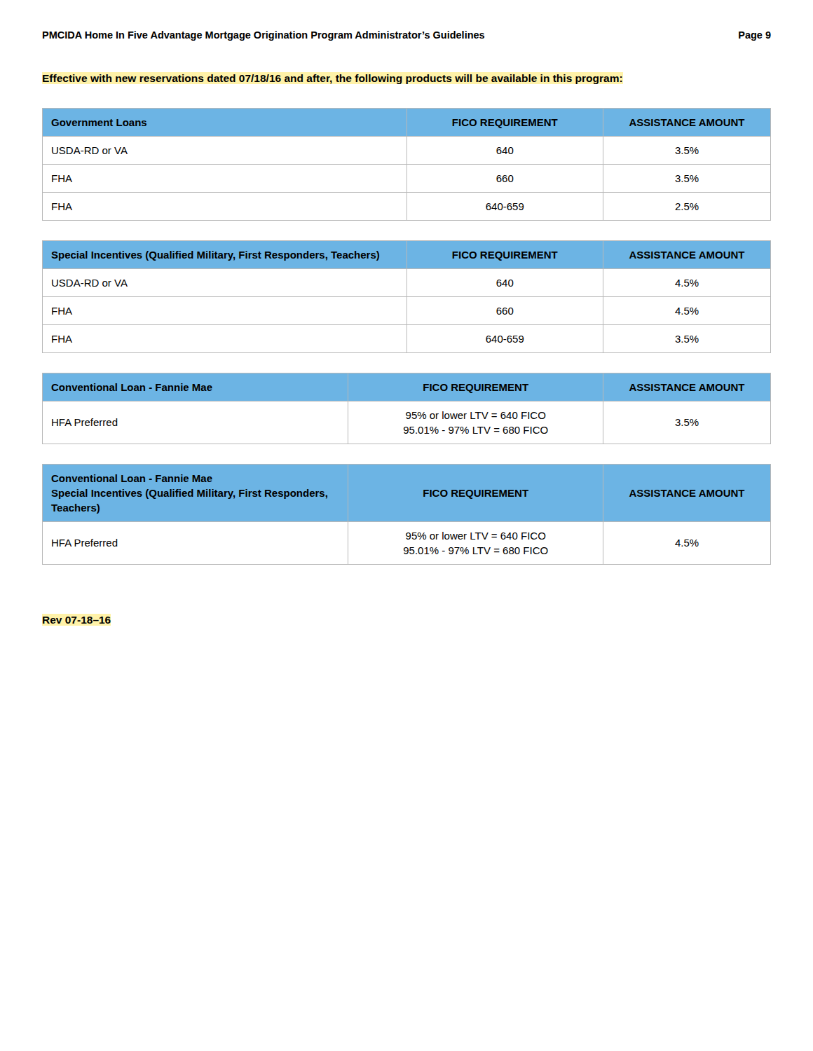PMCIDA Home In Five Advantage Mortgage Origination Program Administrator’s Guidelines Page 9
Effective with new reservations dated 07/18/16 and after, the following products will be available in this program:
| Government Loans | FICO REQUIREMENT | ASSISTANCE AMOUNT |
| --- | --- | --- |
| USDA-RD or VA | 640 | 3.5% |
| FHA | 660 | 3.5% |
| FHA | 640-659 | 2.5% |
| Special Incentives (Qualified Military, First Responders, Teachers) | FICO REQUIREMENT | ASSISTANCE AMOUNT |
| --- | --- | --- |
| USDA-RD or VA | 640 | 4.5% |
| FHA | 660 | 4.5% |
| FHA | 640-659 | 3.5% |
| Conventional Loan - Fannie Mae | FICO REQUIREMENT | ASSISTANCE AMOUNT |
| --- | --- | --- |
| HFA Preferred | 95% or lower LTV = 640 FICO 95.01% - 97% LTV = 680 FICO | 3.5% |
| Conventional Loan - Fannie Mae Special Incentives (Qualified Military, First Responders, Teachers) | FICO REQUIREMENT | ASSISTANCE AMOUNT |
| --- | --- | --- |
| HFA Preferred | 95% or lower LTV = 640 FICO 95.01% - 97% LTV = 680 FICO | 4.5% |
Rev 07-18–16